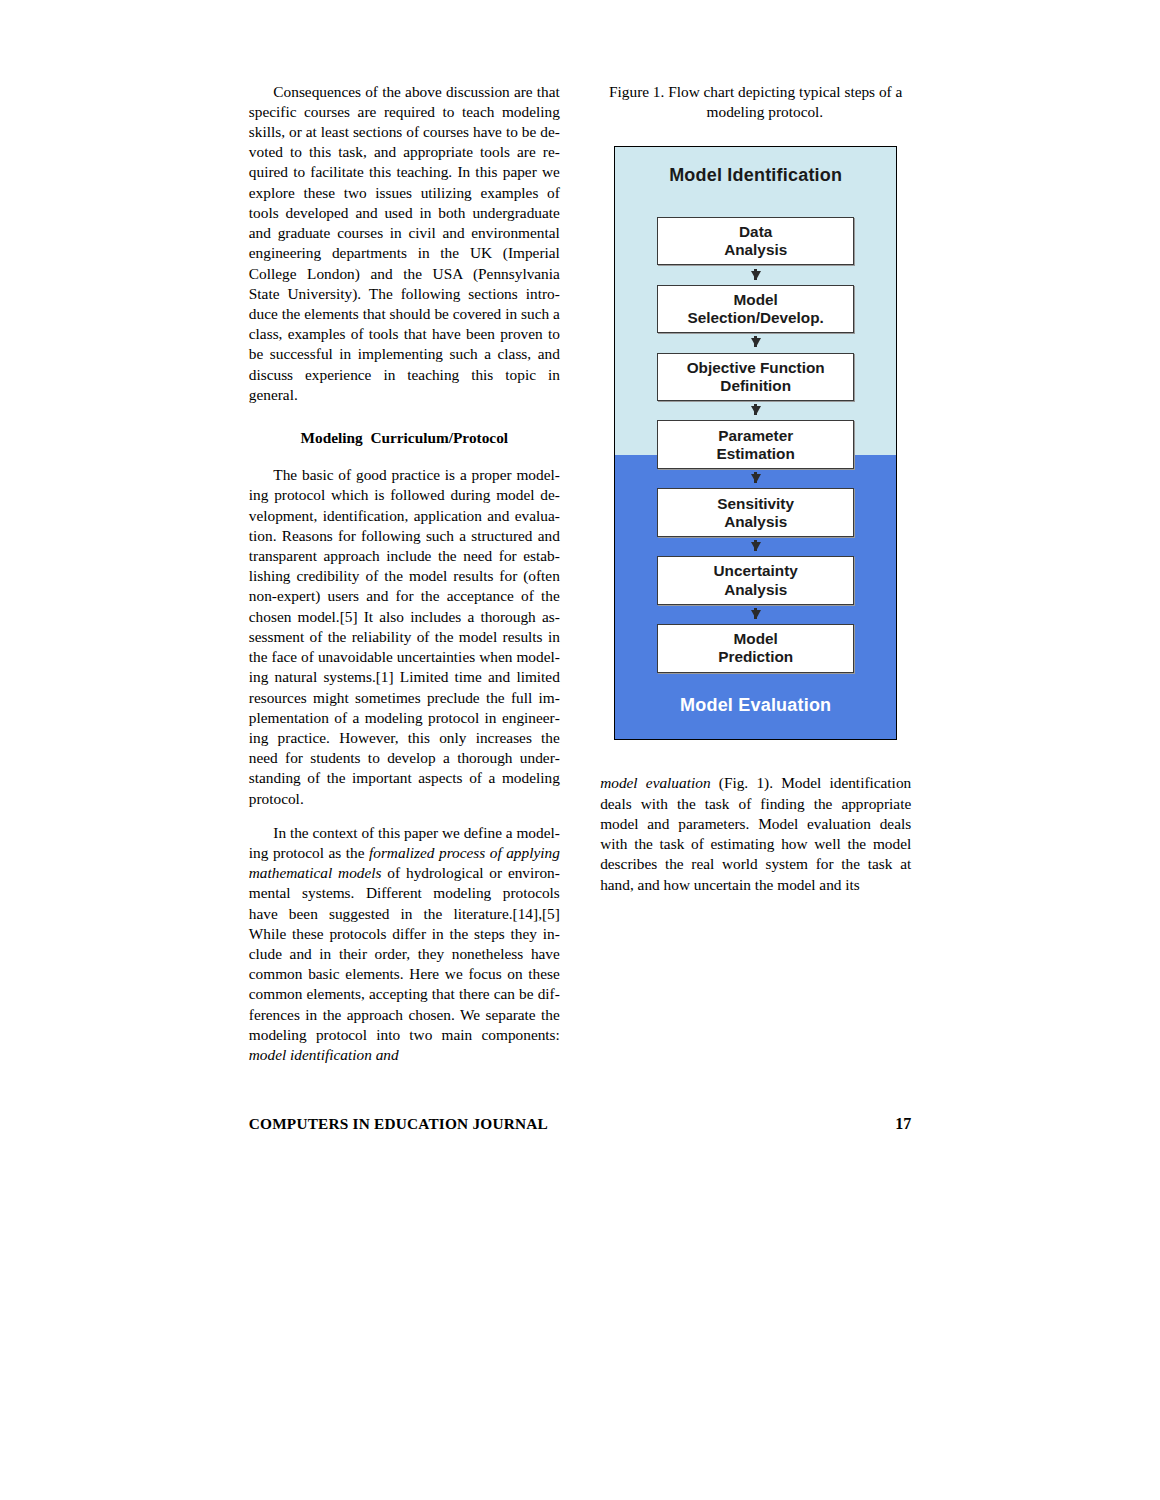Consequences of the above discussion are that specific courses are required to teach modeling skills, or at least sections of courses have to be devoted to this task, and appropriate tools are required to facilitate this teaching. In this paper we explore these two issues utilizing examples of tools developed and used in both undergraduate and graduate courses in civil and environmental engineering departments in the UK (Imperial College London) and the USA (Pennsylvania State University). The following sections introduce the elements that should be covered in such a class, examples of tools that have been proven to be successful in implementing such a class, and discuss experience in teaching this topic in general.
Modeling Curriculum/Protocol
The basic of good practice is a proper modeling protocol which is followed during model development, identification, application and evaluation. Reasons for following such a structured and transparent approach include the need for establishing credibility of the model results for (often non-expert) users and for the acceptance of the chosen model.[5] It also includes a thorough assessment of the reliability of the model results in the face of unavoidable uncertainties when modeling natural systems.[1] Limited time and limited resources might sometimes preclude the full implementation of a modeling protocol in engineering practice. However, this only increases the need for students to develop a thorough understanding of the important aspects of a modeling protocol.
In the context of this paper we define a modeling protocol as the formalized process of applying mathematical models of hydrological or environmental systems. Different modeling protocols have been suggested in the literature.[14],[5] While these protocols differ in the steps they include and in their order, they nonetheless have common basic elements. Here we focus on these common elements, accepting that there can be differences in the approach chosen. We separate the modeling protocol into two main components: model identification and
Figure 1. Flow chart depicting typical steps of amodeling protocol.
Model Identification
Data
Analysis
Model
Selection/Develop.
Objective Function
Definition
Parameter
Estimation
Sensitivity
Analysis
Uncertainty
Analysis
Model
Prediction
Model Evaluation
model evaluation (Fig. 1). Model identification deals with the task of finding the appropriate model and parameters. Model evaluation deals with the task of estimating how well the model describes the real world system for the task at hand, and how uncertain the model and its
COMPUTERS IN EDUCATION JOURNAL 17